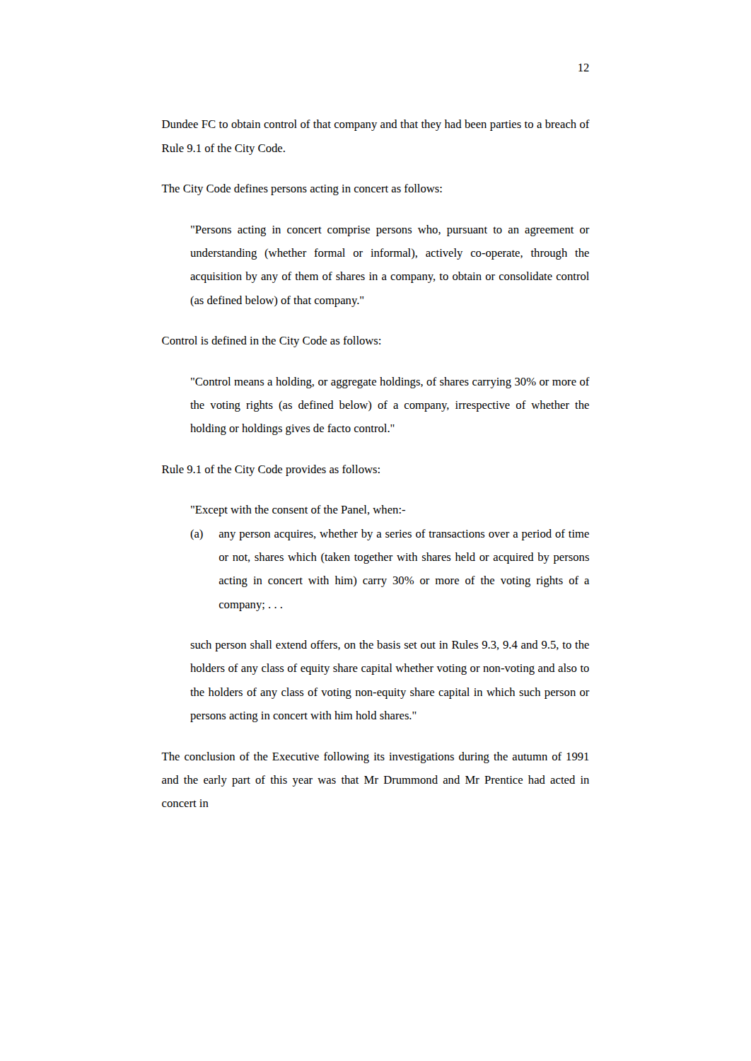12
Dundee FC to obtain control of that company and that they had been parties to a breach of Rule 9.1 of the City Code.
The City Code defines persons acting in concert as follows:
"Persons acting in concert comprise persons who, pursuant to an agreement or understanding (whether formal or informal), actively co-operate, through the acquisition by any of them of shares in a company, to obtain or consolidate control (as defined below) of that company."
Control is defined in the City Code as follows:
"Control means a holding, or aggregate holdings, of shares carrying 30% or more of the voting rights (as defined below) of a company, irrespective of whether the holding or holdings gives de facto control."
Rule 9.1 of the City Code provides as follows:
"Except with the consent of the Panel, when:-
(a)
any person acquires, whether by a series of transactions over a period of time or not, shares which (taken together with shares held or acquired by persons acting in concert with him) carry 30% or more of the voting rights of a company; . . .
such person shall extend offers, on the basis set out in Rules 9.3, 9.4 and 9.5, to the holders of any class of equity share capital whether voting or non-voting and also to the holders of any class of voting non-equity share capital in which such person or persons acting in concert with him hold shares."
The conclusion of the Executive following its investigations during the autumn of 1991 and the early part of this year was that Mr Drummond and Mr Prentice had acted in concert in